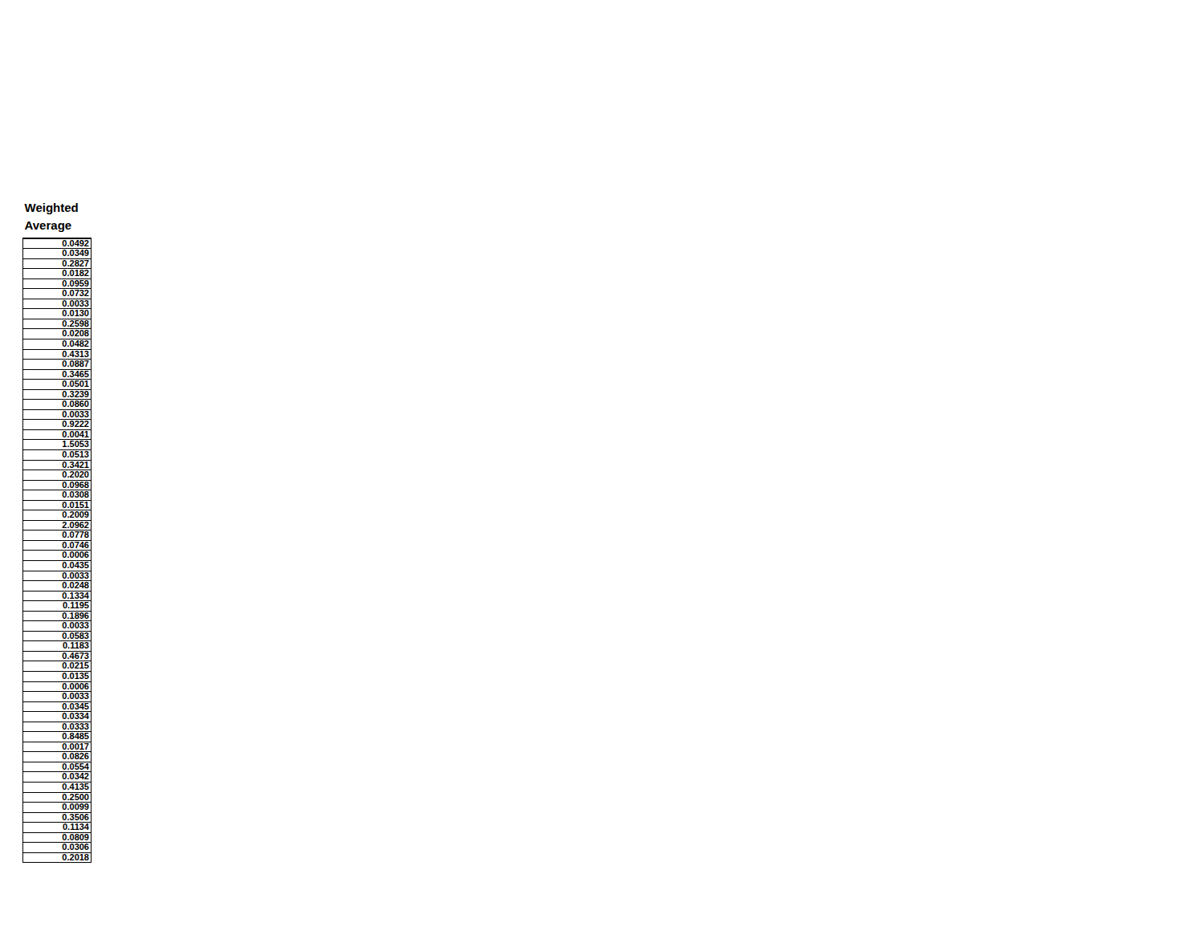| Weighted Average |
| --- |
| 0.0492 |
| 0.0349 |
| 0.2827 |
| 0.0182 |
| 0.0959 |
| 0.0732 |
| 0.0033 |
| 0.0130 |
| 0.2598 |
| 0.0208 |
| 0.0482 |
| 0.4313 |
| 0.0887 |
| 0.3465 |
| 0.0501 |
| 0.3239 |
| 0.0860 |
| 0.0033 |
| 0.9222 |
| 0.0041 |
| 1.5053 |
| 0.0513 |
| 0.3421 |
| 0.2020 |
| 0.0968 |
| 0.0308 |
| 0.0151 |
| 0.2009 |
| 2.0962 |
| 0.0778 |
| 0.0746 |
| 0.0006 |
| 0.0435 |
| 0.0033 |
| 0.0248 |
| 0.1334 |
| 0.1195 |
| 0.1896 |
| 0.0033 |
| 0.0583 |
| 0.1183 |
| 0.4673 |
| 0.0215 |
| 0.0135 |
| 0.0006 |
| 0.0033 |
| 0.0345 |
| 0.0334 |
| 0.0333 |
| 0.8485 |
| 0.0017 |
| 0.0826 |
| 0.0554 |
| 0.0342 |
| 0.4135 |
| 0.2500 |
| 0.0099 |
| 0.3506 |
| 0.1134 |
| 0.0809 |
| 0.0306 |
| 0.2018 |